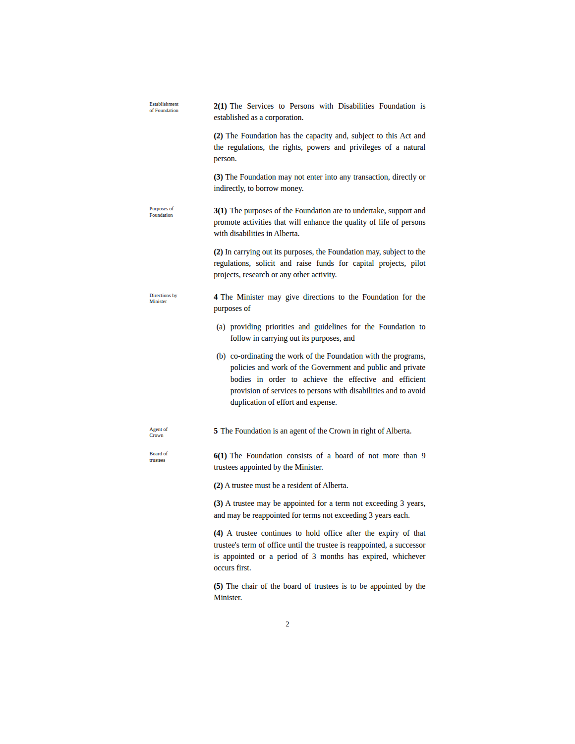Establishment
of Foundation
2(1) The Services to Persons with Disabilities Foundation is established as a corporation.
(2) The Foundation has the capacity and, subject to this Act and the regulations, the rights, powers and privileges of a natural person.
(3) The Foundation may not enter into any transaction, directly or indirectly, to borrow money.
Purposes of
Foundation
3(1) The purposes of the Foundation are to undertake, support and promote activities that will enhance the quality of life of persons with disabilities in Alberta.
(2) In carrying out its purposes, the Foundation may, subject to the regulations, solicit and raise funds for capital projects, pilot projects, research or any other activity.
Directions by
Minister
4 The Minister may give directions to the Foundation for the purposes of
(a) providing priorities and guidelines for the Foundation to follow in carrying out its purposes, and
(b) co-ordinating the work of the Foundation with the programs, policies and work of the Government and public and private bodies in order to achieve the effective and efficient provision of services to persons with disabilities and to avoid duplication of effort and expense.
Agent of
Crown
5 The Foundation is an agent of the Crown in right of Alberta.
Board of
trustees
6(1) The Foundation consists of a board of not more than 9 trustees appointed by the Minister.
(2) A trustee must be a resident of Alberta.
(3) A trustee may be appointed for a term not exceeding 3 years, and may be reappointed for terms not exceeding 3 years each.
(4) A trustee continues to hold office after the expiry of that trustee's term of office until the trustee is reappointed, a successor is appointed or a period of 3 months has expired, whichever occurs first.
(5) The chair of the board of trustees is to be appointed by the Minister.
2